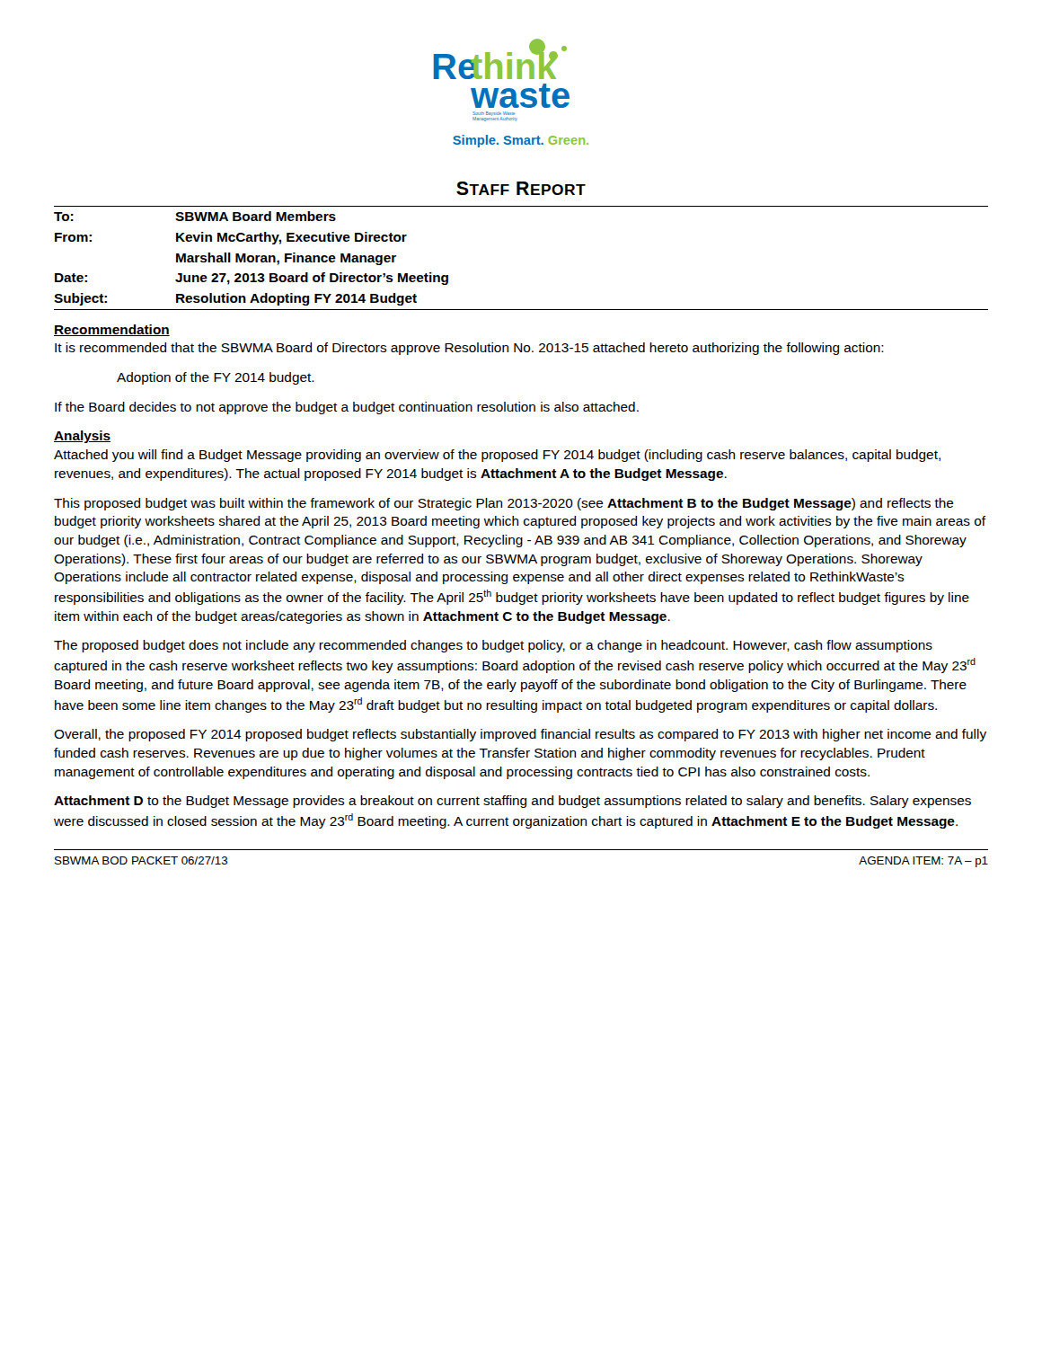Re think waste South Bayside Waste Management Authority
Simple. Smart. Green.
STAFF REPORT
| To: | SBWMA Board Members |
| From: | Kevin McCarthy, Executive Director |
| | Marshall Moran, Finance Manager |
| Date: | June 27, 2013 Board of Director’s Meeting |
| Subject: | Resolution Adopting FY 2014 Budget |
Recommendation
It is recommended that the SBWMA Board of Directors approve Resolution No. 2013-15 attached hereto authorizing the following action:
Adoption of the FY 2014 budget.
If the Board decides to not approve the budget a budget continuation resolution is also attached.
Analysis
Attached you will find a Budget Message providing an overview of the proposed FY 2014 budget (including cash reserve balances, capital budget, revenues, and expenditures). The actual proposed FY 2014 budget is Attachment A to the Budget Message.
This proposed budget was built within the framework of our Strategic Plan 2013-2020 (see Attachment B to the Budget Message) and reflects the budget priority worksheets shared at the April 25, 2013 Board meeting which captured proposed key projects and work activities by the five main areas of our budget (i.e., Administration, Contract Compliance and Support, Recycling - AB 939 and AB 341 Compliance, Collection Operations, and Shoreway Operations). These first four areas of our budget are referred to as our SBWMA program budget, exclusive of Shoreway Operations. Shoreway Operations include all contractor related expense, disposal and processing expense and all other direct expenses related to RethinkWaste’s responsibilities and obligations as the owner of the facility. The April 25th budget priority worksheets have been updated to reflect budget figures by line item within each of the budget areas/categories as shown in Attachment C to the Budget Message.
The proposed budget does not include any recommended changes to budget policy, or a change in headcount. However, cash flow assumptions captured in the cash reserve worksheet reflects two key assumptions: Board adoption of the revised cash reserve policy which occurred at the May 23rd Board meeting, and future Board approval, see agenda item 7B, of the early payoff of the subordinate bond obligation to the City of Burlingame. There have been some line item changes to the May 23rd draft budget but no resulting impact on total budgeted program expenditures or capital dollars.
Overall, the proposed FY 2014 proposed budget reflects substantially improved financial results as compared to FY 2013 with higher net income and fully funded cash reserves. Revenues are up due to higher volumes at the Transfer Station and higher commodity revenues for recyclables. Prudent management of controllable expenditures and operating and disposal and processing contracts tied to CPI has also constrained costs.
Attachment D to the Budget Message provides a breakout on current staffing and budget assumptions related to salary and benefits. Salary expenses were discussed in closed session at the May 23rd Board meeting. A current organization chart is captured in Attachment E to the Budget Message.
SBWMA BOD PACKET 06/27/13 AGENDA ITEM: 7A – p1